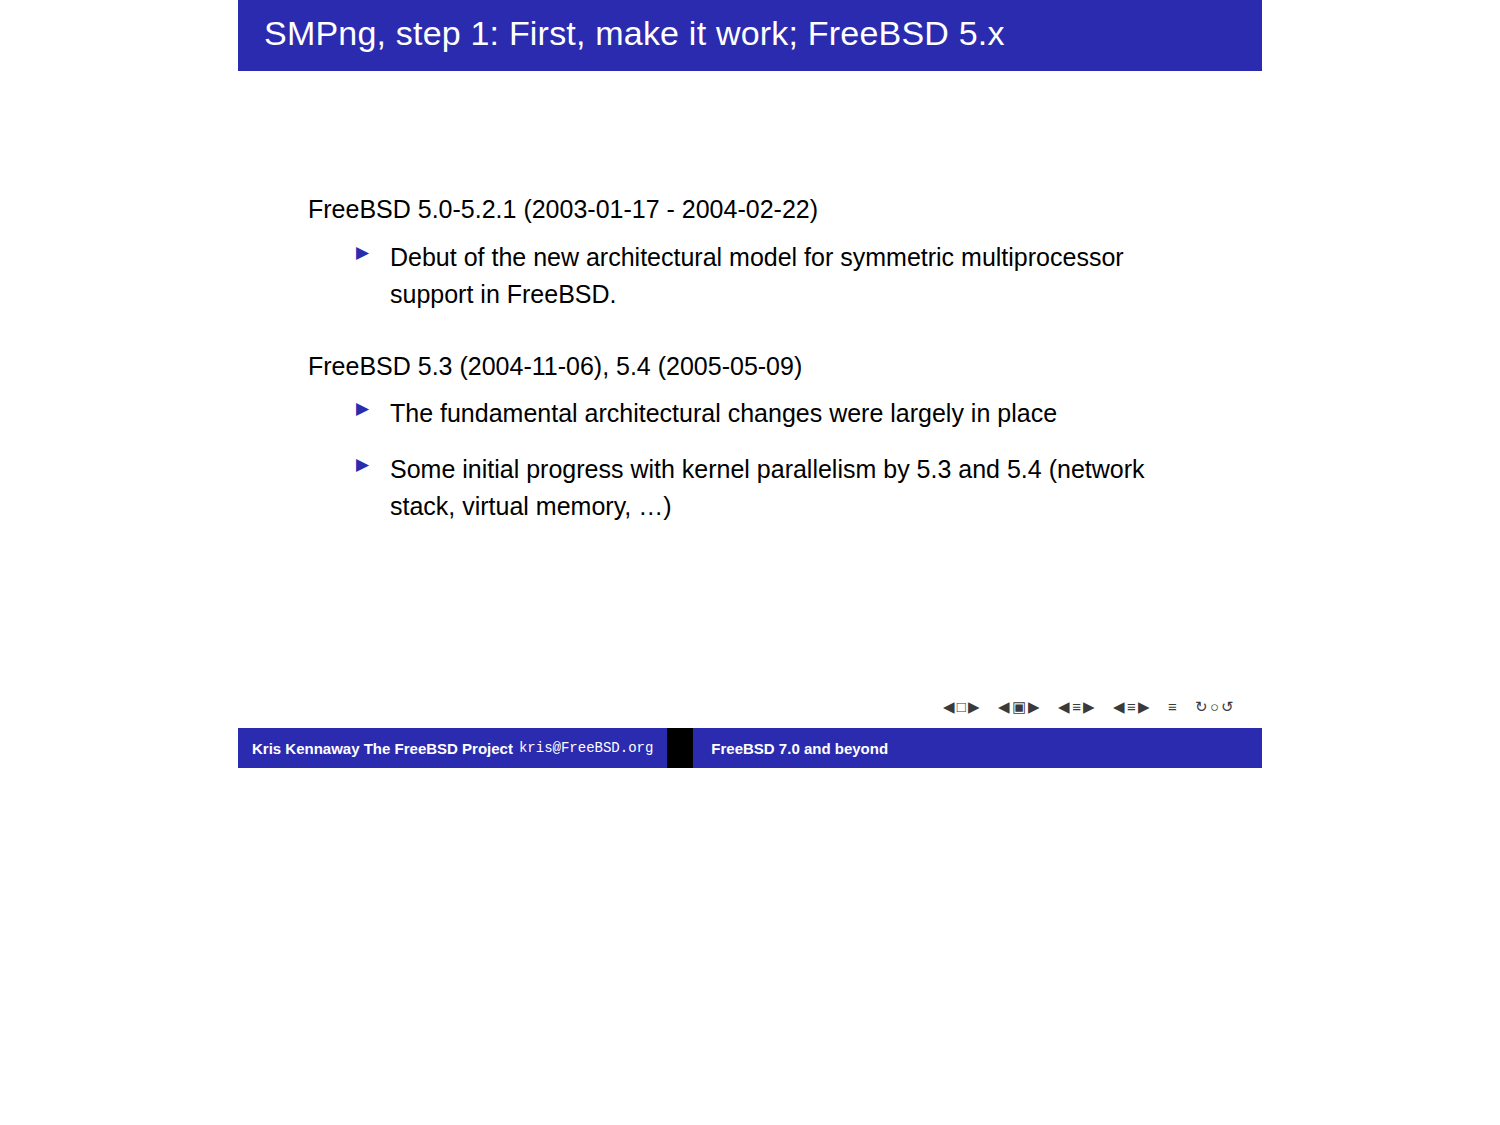SMPng, step 1: First, make it work; FreeBSD 5.x
FreeBSD 5.0-5.2.1 (2003-01-17 - 2004-02-22)
Debut of the new architectural model for symmetric multiprocessor support in FreeBSD.
FreeBSD 5.3 (2004-11-06), 5.4 (2005-05-09)
The fundamental architectural changes were largely in place
Some initial progress with kernel parallelism by 5.3 and 5.4 (network stack, virtual memory, …)
◀□▶ ◀▣▶ ◀≡▶ ◀≡▶ ≡ ↻○↺
Kris Kennaway The FreeBSD Project kris@FreeBSD.org
FreeBSD 7.0 and beyond